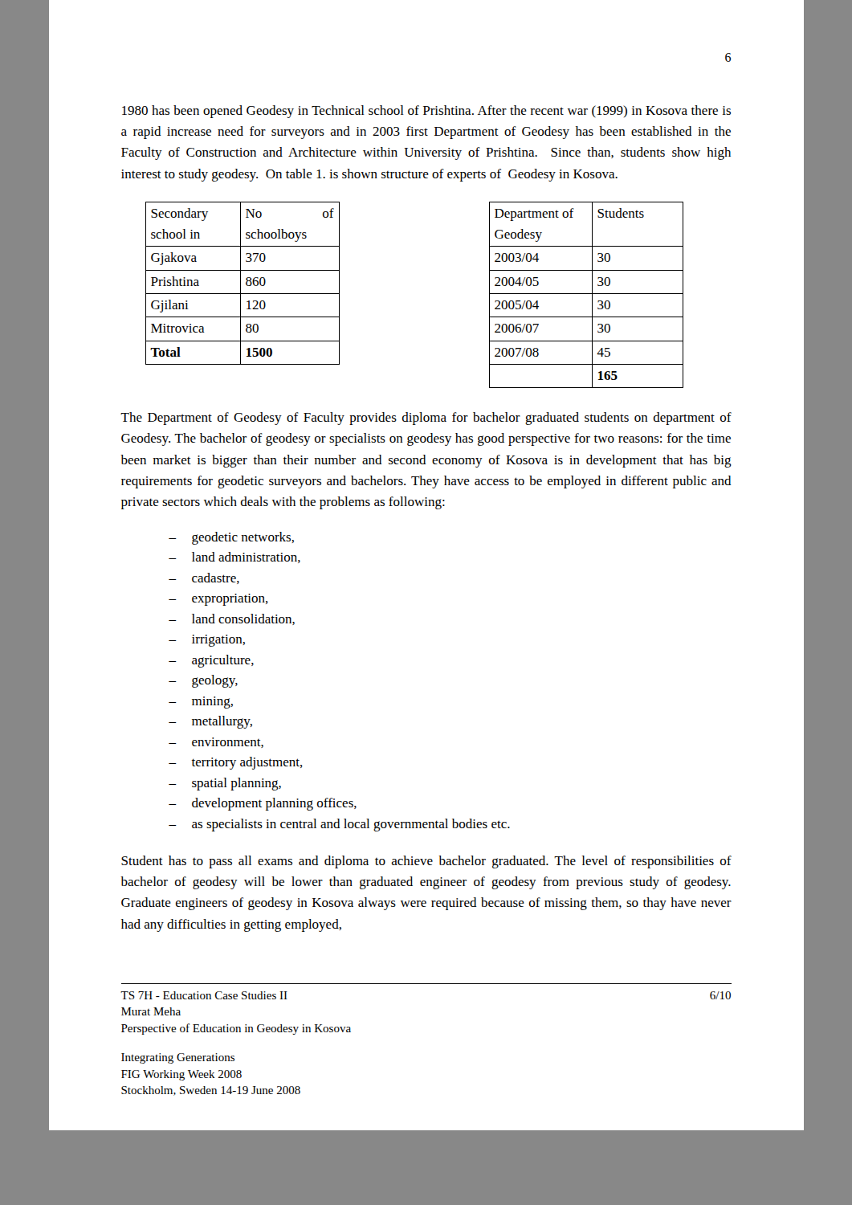6
1980 has been opened Geodesy in Technical school of Prishtina. After the recent war (1999) in Kosova there is a rapid increase need for surveyors and in 2003 first Department of Geodesy has been established in the Faculty of Construction and Architecture within University of Prishtina. Since than, students show high interest to study geodesy. On table 1. is shown structure of experts of Geodesy in Kosova.
| Secondary school in | No of schoolboys |
| --- | --- |
| Gjakova | 370 |
| Prishtina | 860 |
| Gjilani | 120 |
| Mitrovica | 80 |
| Total | 1500 |
| Department of Geodesy | Students |
| --- | --- |
| 2003/04 | 30 |
| 2004/05 | 30 |
| 2005/04 | 30 |
| 2006/07 | 30 |
| 2007/08 | 45 |
| | 165 |
The Department of Geodesy of Faculty provides diploma for bachelor graduated students on department of Geodesy. The bachelor of geodesy or specialists on geodesy has good perspective for two reasons: for the time been market is bigger than their number and second economy of Kosova is in development that has big requirements for geodetic surveyors and bachelors. They have access to be employed in different public and private sectors which deals with the problems as following:
geodetic networks,
land administration,
cadastre,
expropriation,
land consolidation,
irrigation,
agriculture,
geology,
mining,
metallurgy,
environment,
territory adjustment,
spatial planning,
development planning offices,
as specialists in central and local governmental bodies etc.
Student has to pass all exams and diploma to achieve bachelor graduated. The level of responsibilities of bachelor of geodesy will be lower than graduated engineer of geodesy from previous study of geodesy. Graduate engineers of geodesy in Kosova always were required because of missing them, so thay have never had any difficulties in getting employed,
6/10 TS 7H - Education Case Studies II
Murat Meha
Perspective of Education in Geodesy in Kosova
Integrating Generations
FIG Working Week 2008
Stockholm, Sweden 14-19 June 2008